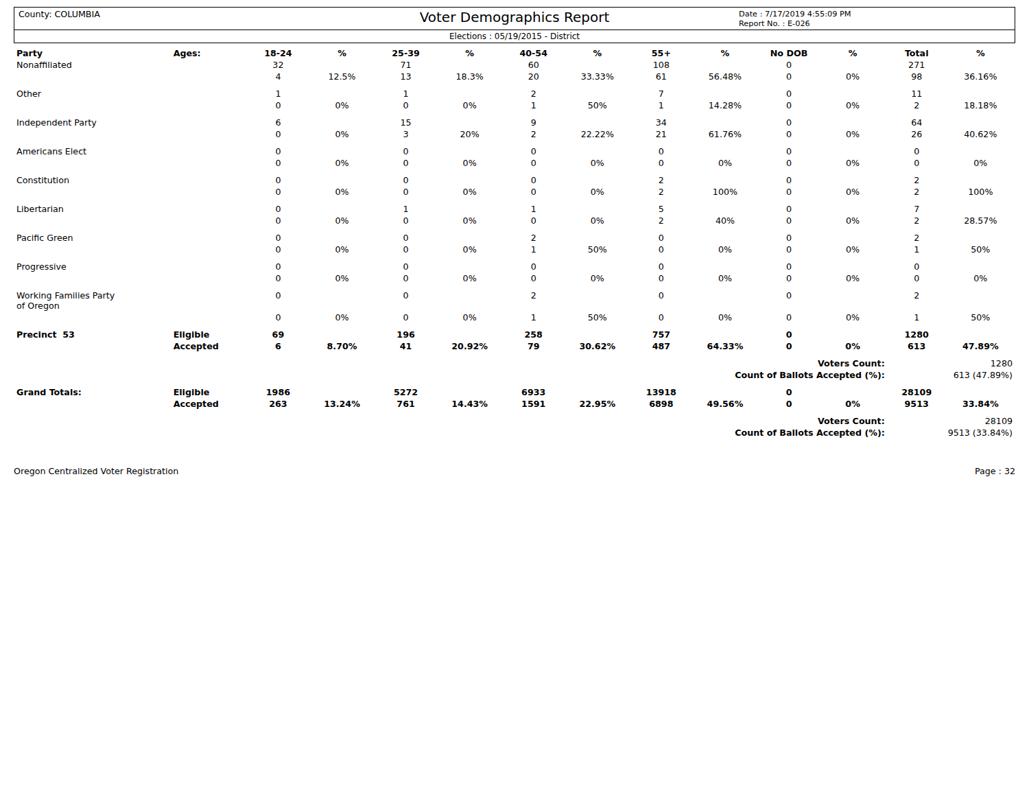| County: COLUMBIA | Voter Demographics Report | Date : 7/17/2019 4:55:09 PM Report No. : E-026 |
| Elections : 05/19/2015 - District |
| Party | Ages: | 18-24 | % | 25-39 | % | 40-54 | % | 55+ | % | No DOB | % | Total | % |
| --- | --- | --- | --- | --- | --- | --- | --- | --- | --- | --- | --- | --- | --- |
| Nonaffiliated | | 32 | | 71 | | 60 | | 108 | | 0 | | 271 | |
| | | 4 | 12.5% | 13 | 18.3% | 20 | 33.33% | 61 | 56.48% | 0 | 0% | 98 | 36.16% |
| Other | | 1 | | 1 | | 2 | | 7 | | 0 | | 11 | |
| | | 0 | 0% | 0 | 0% | 1 | 50% | 1 | 14.28% | 0 | 0% | 2 | 18.18% |
| Independent Party | | 6 | | 15 | | 9 | | 34 | | 0 | | 64 | |
| | | 0 | 0% | 3 | 20% | 2 | 22.22% | 21 | 61.76% | 0 | 0% | 26 | 40.62% |
| Americans Elect | | 0 | | 0 | | 0 | | 0 | | 0 | | 0 | |
| | | 0 | 0% | 0 | 0% | 0 | 0% | 0 | 0% | 0 | 0% | 0 | 0% |
| Constitution | | 0 | | 0 | | 0 | | 2 | | 0 | | 2 | |
| | | 0 | 0% | 0 | 0% | 0 | 0% | 2 | 100% | 0 | 0% | 2 | 100% |
| Libertarian | | 0 | | 1 | | 1 | | 5 | | 0 | | 7 | |
| | | 0 | 0% | 0 | 0% | 0 | 0% | 2 | 40% | 0 | 0% | 2 | 28.57% |
| Pacific Green | | 0 | | 0 | | 2 | | 0 | | 0 | | 2 | |
| | | 0 | 0% | 0 | 0% | 1 | 50% | 0 | 0% | 0 | 0% | 1 | 50% |
| Progressive | | 0 | | 0 | | 0 | | 0 | | 0 | | 0 | |
| | | 0 | 0% | 0 | 0% | 0 | 0% | 0 | 0% | 0 | 0% | 0 | 0% |
| Working Families Party of Oregon | | 0 | | 0 | | 2 | | 0 | | 0 | | 2 | |
| | | 0 | 0% | 0 | 0% | 1 | 50% | 0 | 0% | 0 | 0% | 1 | 50% |
| Precinct 53 | Eligible | 69 | | 196 | | 258 | | 757 | | 0 | | 1280 | |
| | Accepted | 6 | 8.70% | 41 | 20.92% | 79 | 30.62% | 487 | 64.33% | 0 | 0% | 613 | 47.89% |
| | Voters Count: | 1280 |
| | Count of Ballots Accepted (%): | 613 (47.89%) |
| Grand Totals: | Eligible | 1986 | | 5272 | | 6933 | | 13918 | | 0 | | 28109 | |
| | Accepted | 263 | 13.24% | 761 | 14.43% | 1591 | 22.95% | 6898 | 49.56% | 0 | 0% | 9513 | 33.84% |
| | Voters Count: | 28109 |
| | Count of Ballots Accepted (%): | 9513 (33.84%) |
Oregon Centralized Voter Registration Page : 32